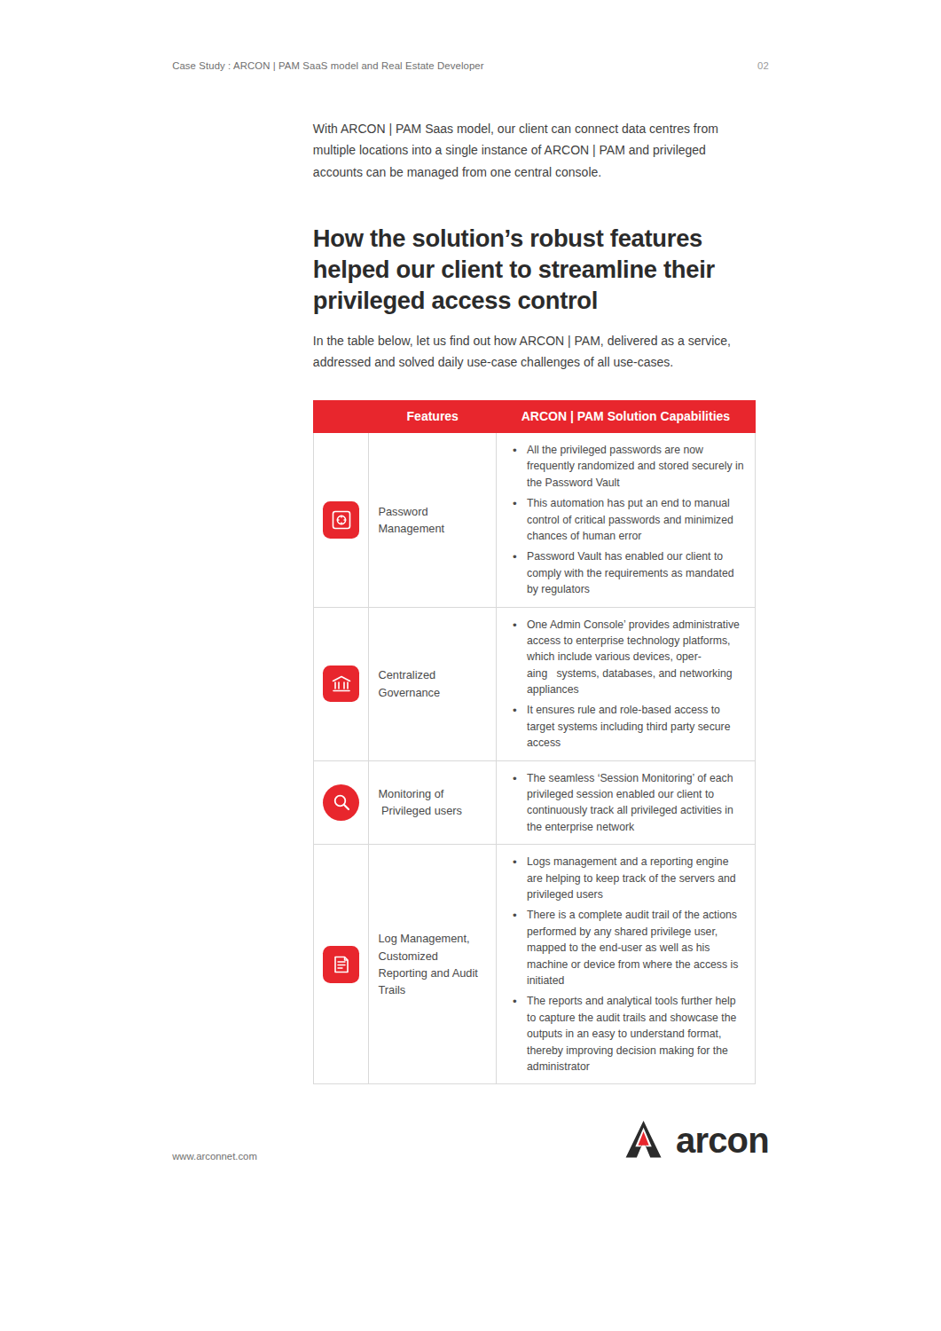Case Study : ARCON | PAM SaaS model and Real Estate Developer
02
With ARCON | PAM Saas model, our client can connect data centres from multiple locations into a single instance of ARCON | PAM and privileged accounts can be managed from one central console.
How the solution’s robust features helped our client to streamline their privileged access control
In the table below, let us find out how ARCON | PAM, delivered as a service, addressed and solved daily use-case challenges of all use-cases.
| | Features | ARCON / PAM Solution Capabilities |
| --- | --- | --- |
| | Password Management | All the privileged passwords are now frequently randomized and stored securely in the Password Vault This automation has put an end to manual control of critical passwords and minimized chances of human error Password Vault has enabled our client to comply with the requirements as mandated by regulators |
| | Centralized Governance | One Admin Console’ provides administrative access to enterprise technology platforms, which include various devices, oper-aing systems, databases, and networking appliances It ensures rule and role-based access to target systems including third party secure access |
| | Monitoring of Privileged users | The seamless ‘Session Monitoring’ of each privileged session enabled our client to continuously track all privileged activities in the enterprise network |
| | Log Management, Customized Reporting and Audit Trails | Logs management and a reporting engine are helping to keep track of the servers and privileged users There is a complete audit trail of the actions performed by any shared privilege user, mapped to the end-user as well as his machine or device from where the access is initiated The reports and analytical tools further help to capture the audit trails and showcase the outputs in an easy to understand format, thereby improving decision making for the administrator |
www.arconnet.com
arcon